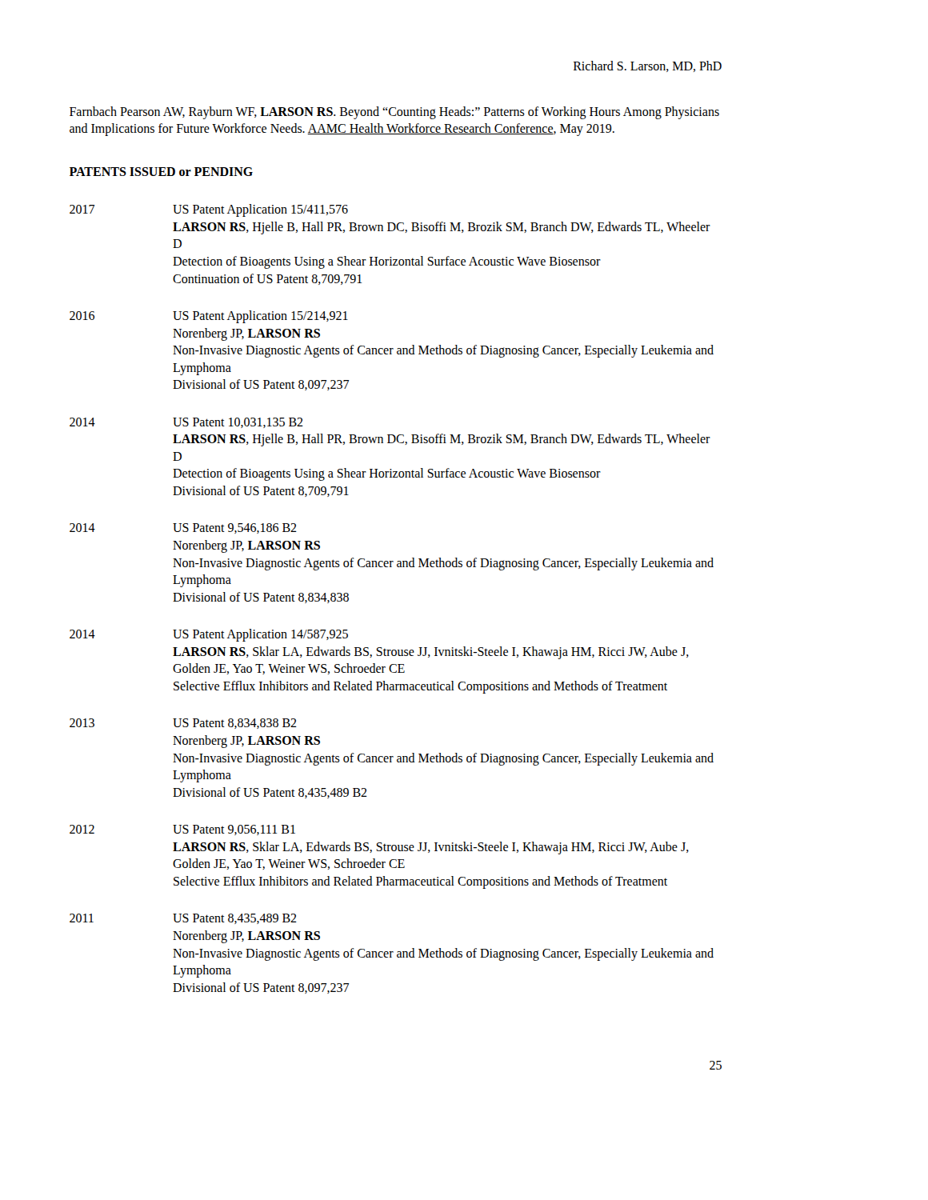Richard S. Larson, MD, PhD
Farnbach Pearson AW, Rayburn WF, LARSON RS. Beyond “Counting Heads:” Patterns of Working Hours Among Physicians and Implications for Future Workforce Needs. AAMC Health Workforce Research Conference, May 2019.
PATENTS ISSUED or PENDING
| 2017 | US Patent Application 15/411,576 LARSON RS , Hjelle B, Hall PR, Brown DC, Bisoffi M, Brozik SM, Branch DW, Edwards TL, Wheeler D Detection of Bioagents Using a Shear Horizontal Surface Acoustic Wave Biosensor Continuation of US Patent 8,709,791 |
| 2016 | US Patent Application 15/214,921 Norenberg JP, LARSON RS Non-Invasive Diagnostic Agents of Cancer and Methods of Diagnosing Cancer, Especially Leukemia and Lymphoma Divisional of US Patent 8,097,237 |
| 2014 | US Patent 10,031,135 B2 LARSON RS , Hjelle B, Hall PR, Brown DC, Bisoffi M, Brozik SM, Branch DW, Edwards TL, Wheeler D Detection of Bioagents Using a Shear Horizontal Surface Acoustic Wave Biosensor Divisional of US Patent 8,709,791 |
| 2014 | US Patent 9,546,186 B2 Norenberg JP, LARSON RS Non-Invasive Diagnostic Agents of Cancer and Methods of Diagnosing Cancer, Especially Leukemia and Lymphoma Divisional of US Patent 8,834,838 |
| 2014 | US Patent Application 14/587,925 LARSON RS , Sklar LA, Edwards BS, Strouse JJ, Ivnitski-Steele I, Khawaja HM, Ricci JW, Aube J, Golden JE, Yao T, Weiner WS, Schroeder CE Selective Efflux Inhibitors and Related Pharmaceutical Compositions and Methods of Treatment |
| 2013 | US Patent 8,834,838 B2 Norenberg JP, LARSON RS Non-Invasive Diagnostic Agents of Cancer and Methods of Diagnosing Cancer, Especially Leukemia and Lymphoma Divisional of US Patent 8,435,489 B2 |
| 2012 | US Patent 9,056,111 B1 LARSON RS , Sklar LA, Edwards BS, Strouse JJ, Ivnitski-Steele I, Khawaja HM, Ricci JW, Aube J, Golden JE, Yao T, Weiner WS, Schroeder CE Selective Efflux Inhibitors and Related Pharmaceutical Compositions and Methods of Treatment |
| 2011 | US Patent 8,435,489 B2 Norenberg JP, LARSON RS Non-Invasive Diagnostic Agents of Cancer and Methods of Diagnosing Cancer, Especially Leukemia and Lymphoma Divisional of US Patent 8,097,237 |
25